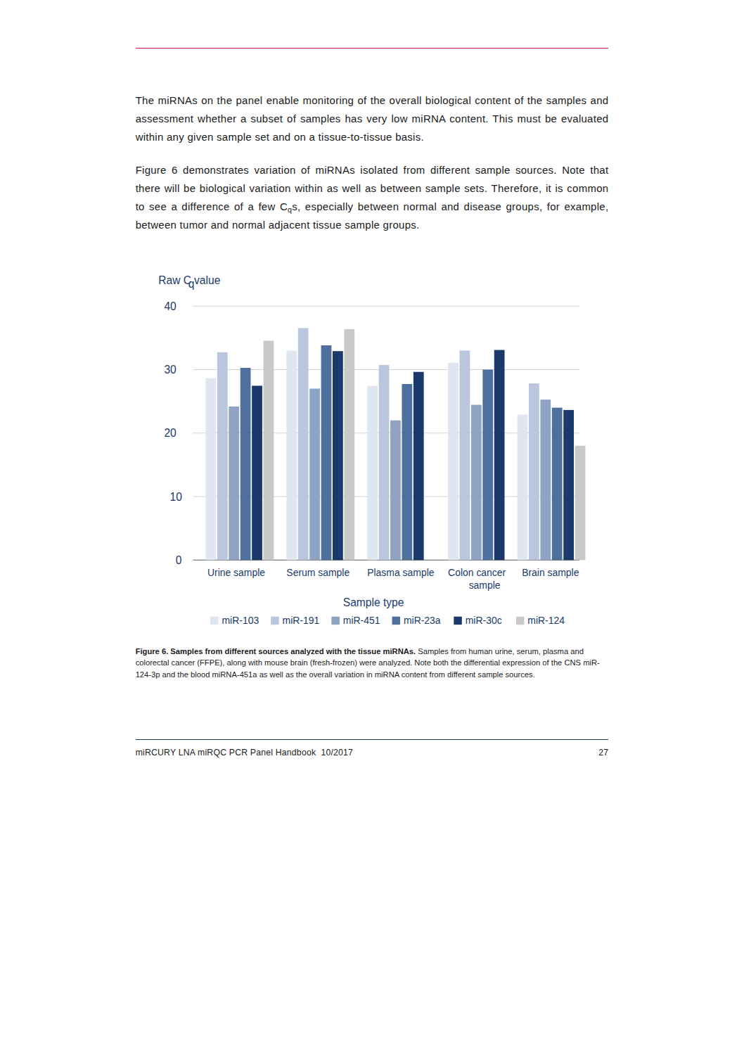The miRNAs on the panel enable monitoring of the overall biological content of the samples and assessment whether a subset of samples has very low miRNA content. This must be evaluated within any given sample set and on a tissue-to-tissue basis.
Figure 6 demonstrates variation of miRNAs isolated from different sample sources. Note that there will be biological variation within as well as between sample sets. Therefore, it is common to see a difference of a few Cqs, especially between normal and disease groups, for example, between tumor and normal adjacent tissue sample groups.
Raw C q value 40 30 20 10 0 Urine sample Serum sample Plasma sample Colon cancer sample Brain sample Sample type miR-103 miR-191 miR-451 miR-23a miR-30c miR-124
Figure 6. Samples from different sources analyzed with the tissue miRNAs. Samples from human urine, serum, plasma and colorectal cancer (FFPE), along with mouse brain (fresh-frozen) were analyzed. Note both the differential expression of the CNS miR-124-3p and the blood miRNA-451a as well as the overall variation in miRNA content from different sample sources.
miRCURY LNA miRQC PCR Panel Handbook 10/2017
27